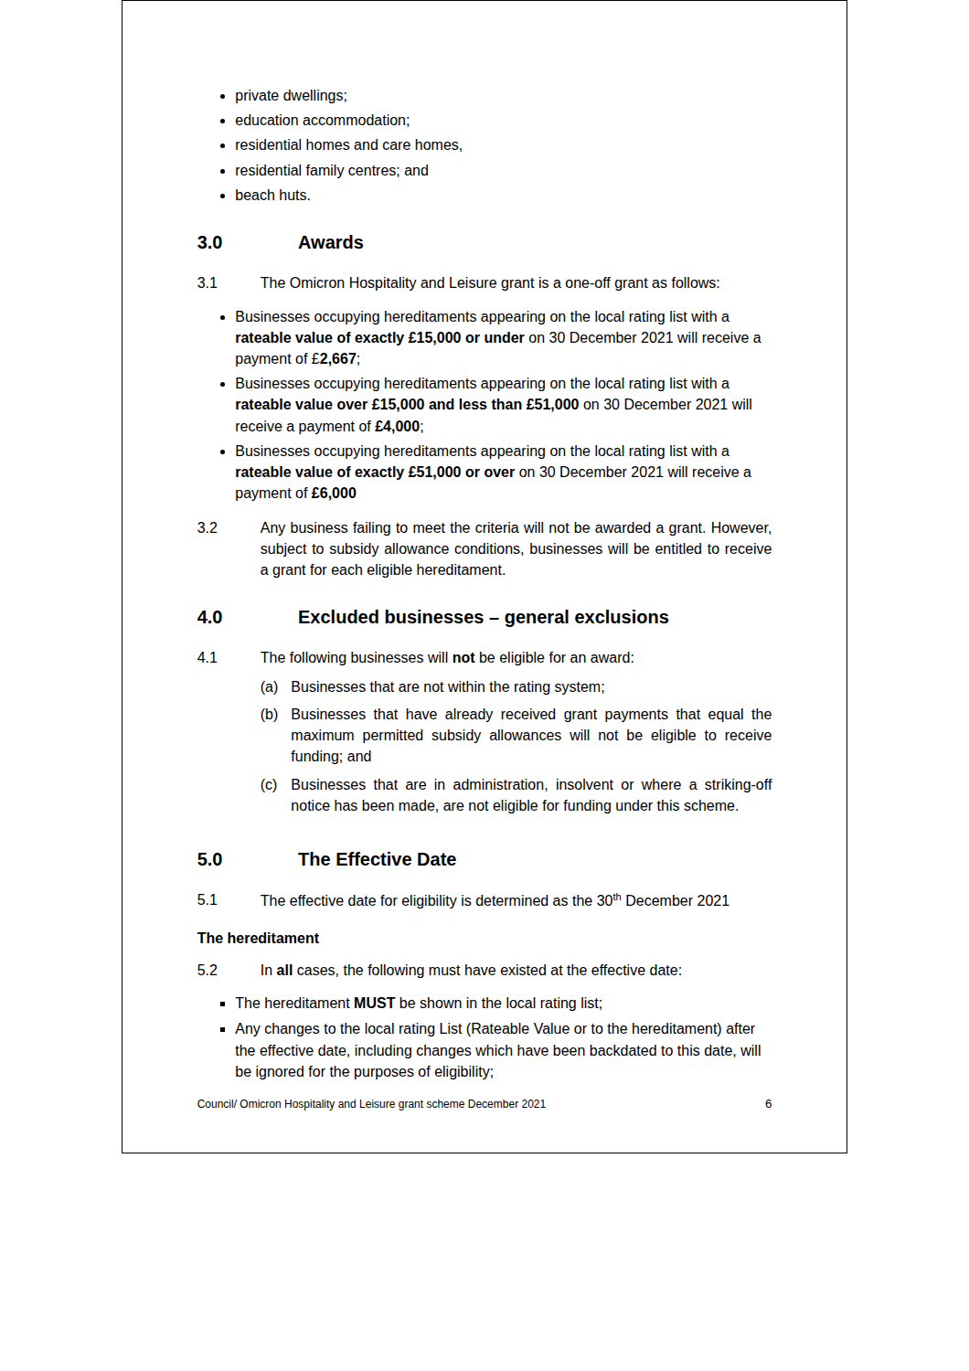private dwellings;
education accommodation;
residential homes and care homes,
residential family centres; and
beach huts.
3.0 Awards
3.1
The Omicron Hospitality and Leisure grant is a one-off grant as follows:
Businesses occupying hereditaments appearing on the local rating list with a rateable value of exactly £15,000 or under on 30 December 2021 will receive a payment of £2,667;
Businesses occupying hereditaments appearing on the local rating list with a rateable value over £15,000 and less than £51,000 on 30 December 2021 will receive a payment of £4,000;
Businesses occupying hereditaments appearing on the local rating list with a rateable value of exactly £51,000 or over on 30 December 2021 will receive a payment of £6,000
3.2
Any business failing to meet the criteria will not be awarded a grant. However, subject to subsidy allowance conditions, businesses will be entitled to receive a grant for each eligible hereditament.
4.0 Excluded businesses – general exclusions
4.1
The following businesses will not be eligible for an award:
(a) Businesses that are not within the rating system;
(b) Businesses that have already received grant payments that equal the maximum permitted subsidy allowances will not be eligible to receive funding; and
(c) Businesses that are in administration, insolvent or where a striking-off notice has been made, are not eligible for funding under this scheme.
5.0 The Effective Date
5.1
The effective date for eligibility is determined as the 30th December 2021
The hereditament
5.2
In all cases, the following must have existed at the effective date:
The hereditament MUST be shown in the local rating list;
Any changes to the local rating List (Rateable Value or to the hereditament) after the effective date, including changes which have been backdated to this date, will be ignored for the purposes of eligibility;
Council/ Omicron Hospitality and Leisure grant scheme December 2021 6